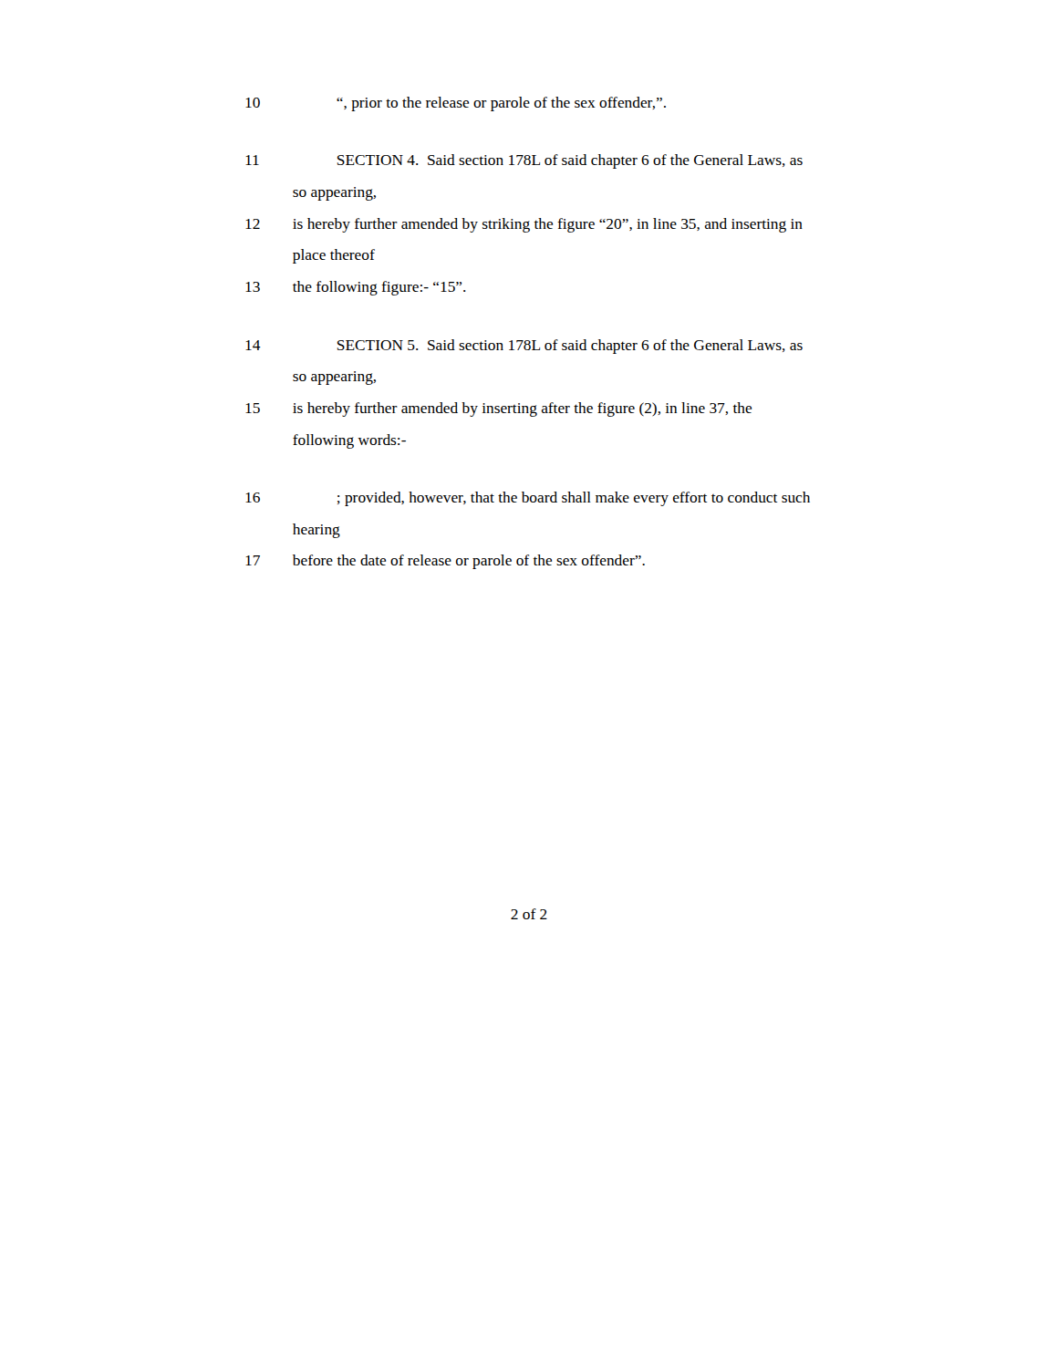10
“, prior to the release or parole of the sex offender,”.
11
SECTION 4. Said section 178L of said chapter 6 of the General Laws, as so appearing,
12
is hereby further amended by striking the figure “20”, in line 35, and inserting in place thereof
13
the following figure:- “15”.
14
SECTION 5. Said section 178L of said chapter 6 of the General Laws, as so appearing,
15
is hereby further amended by inserting after the figure (2), in line 37, the following words:-
16
; provided, however, that the board shall make every effort to conduct such hearing
17
before the date of release or parole of the sex offender”.
2 of 2